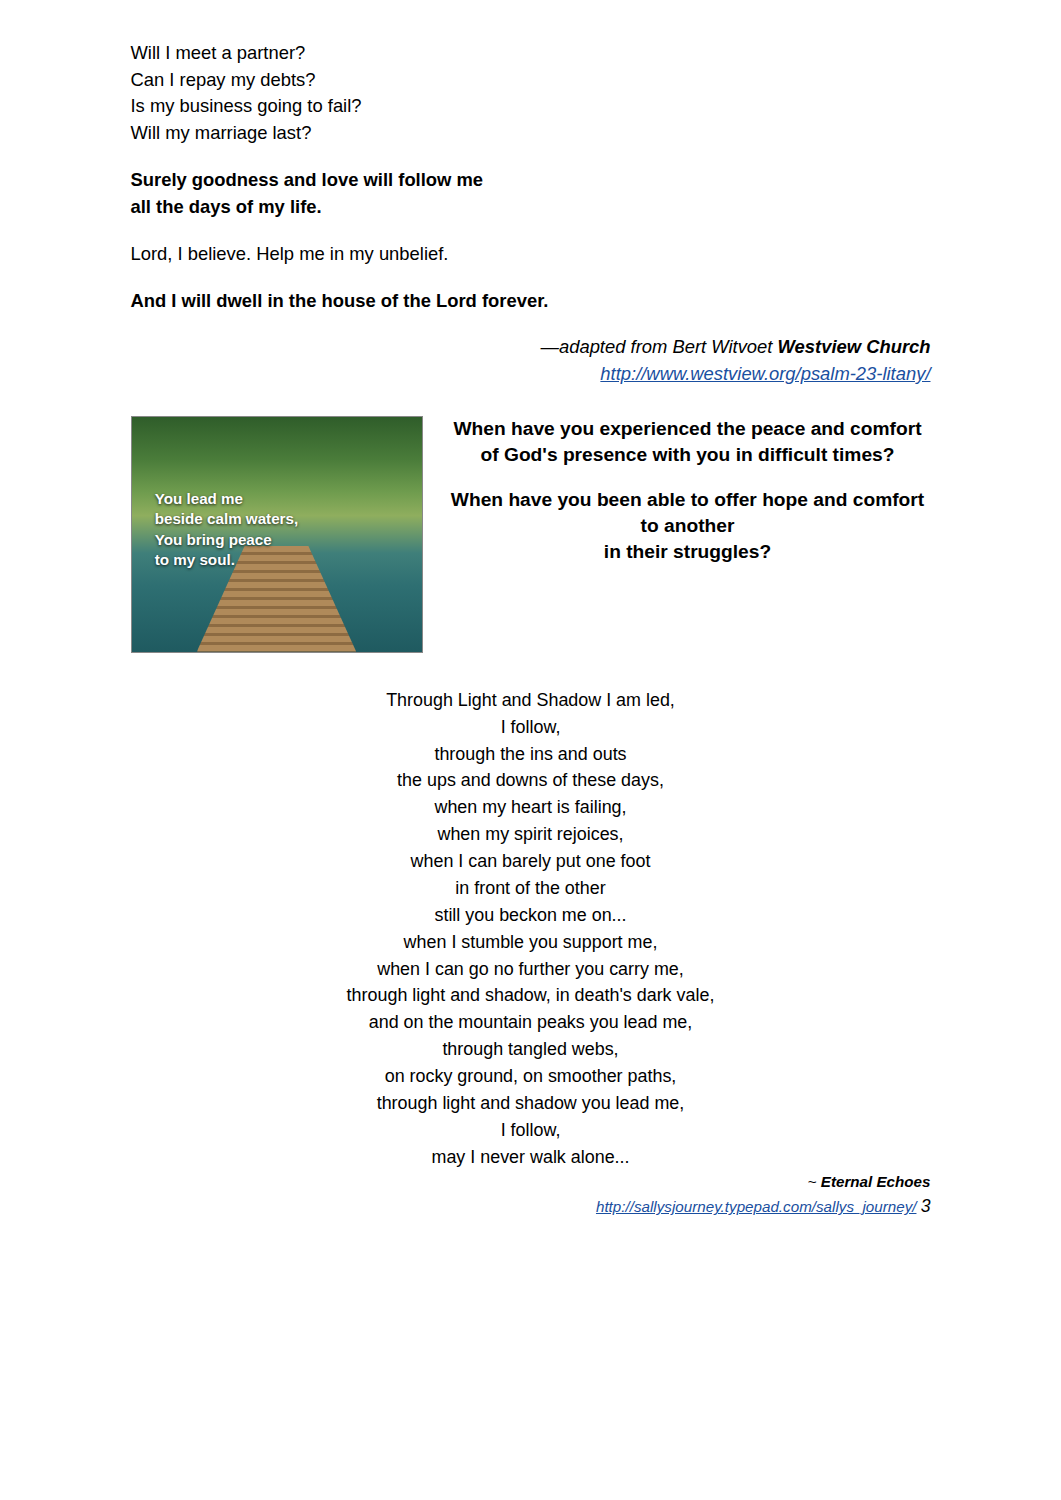Will I meet a partner?
Can I repay my debts?
Is my business going to fail?
Will my marriage last?
Surely goodness and love will follow me
all the days of my life.
Lord, I believe. Help me in my unbelief.
And I will dwell in the house of the Lord forever.
—adapted from Bert Witvoet Westview Church
http://www.westview.org/psalm-23-litany/
You lead me
beside calm waters,
You bring peace
to my soul.
When have you experienced the peace and comfort of God's presence with you in difficult times?
When have you been able to offer hope and comfort to another
in their struggles?
Through Light and Shadow I am led,
I follow,
through the ins and outs
the ups and downs of these days,
when my heart is failing,
when my spirit rejoices,
when I can barely put one foot
in front of the other
still you beckon me on...
when I stumble you support me,
when I can go no further you carry me,
through light and shadow, in death's dark vale,
and on the mountain peaks you lead me,
through tangled webs,
on rocky ground, on smoother paths,
through light and shadow you lead me,
I follow,
may I never walk alone...
~ Eternal Echoes
http://sallysjourney.typepad.com/sallys_journey/ 3